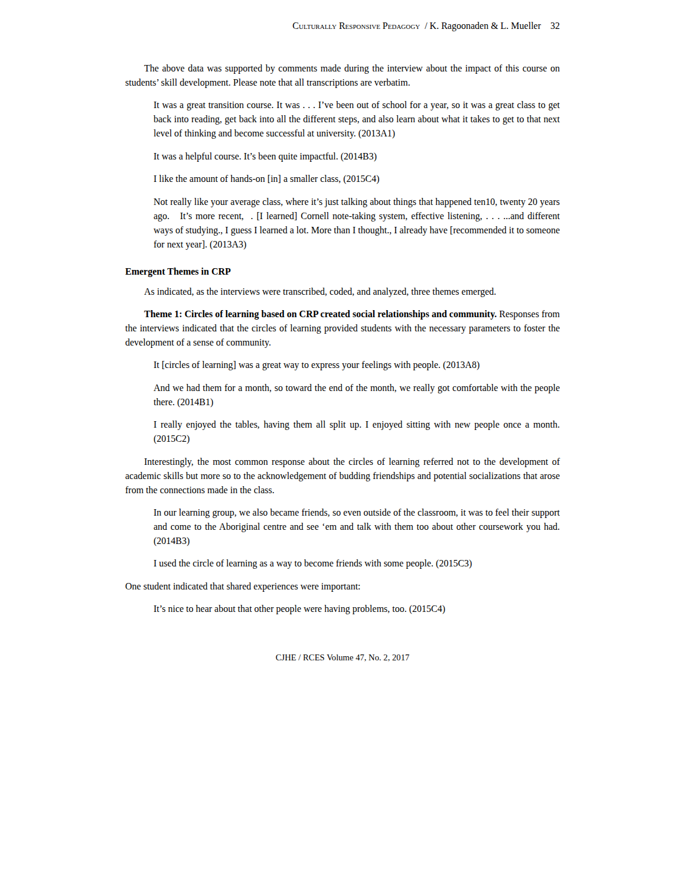Culturally Responsive Pedagogy / K. Ragoonaden & L. Mueller 32
The above data was supported by comments made during the interview about the impact of this course on students’ skill development. Please note that all transcriptions are verbatim.
It was a great transition course. It was . . . I’ve been out of school for a year, so it was a great class to get back into reading, get back into all the different steps, and also learn about what it takes to get to that next level of thinking and become successful at university. (2013A1)
It was a helpful course. It’s been quite impactful. (2014B3)
I like the amount of hands-on [in] a smaller class, (2015C4)
Not really like your average class, where it’s just talking about things that happened ten10, twenty 20 years ago. It’s more recent, . [I learned] Cornell note-taking system, effective listening, . . . ...and different ways of studying., I guess I learned a lot. More than I thought., I already have [recommended it to someone for next year]. (2013A3)
Emergent Themes in CRP
As indicated, as the interviews were transcribed, coded, and analyzed, three themes emerged.
Theme 1: Circles of learning based on CRP created social relationships and community. Responses from the interviews indicated that the circles of learning provided students with the necessary parameters to foster the development of a sense of community.
It [circles of learning] was a great way to express your feelings with people. (2013A8)
And we had them for a month, so toward the end of the month, we really got comfortable with the people there. (2014B1)
I really enjoyed the tables, having them all split up. I enjoyed sitting with new people once a month. (2015C2)
Interestingly, the most common response about the circles of learning referred not to the development of academic skills but more so to the acknowledgement of budding friendships and potential socializations that arose from the connections made in the class.
In our learning group, we also became friends, so even outside of the classroom, it was to feel their support and come to the Aboriginal centre and see ‘em and talk with them too about other coursework you had. (2014B3)
I used the circle of learning as a way to become friends with some people. (2015C3)
One student indicated that shared experiences were important:
It’s nice to hear about that other people were having problems, too. (2015C4)
CJHE / RCES Volume 47, No. 2, 2017